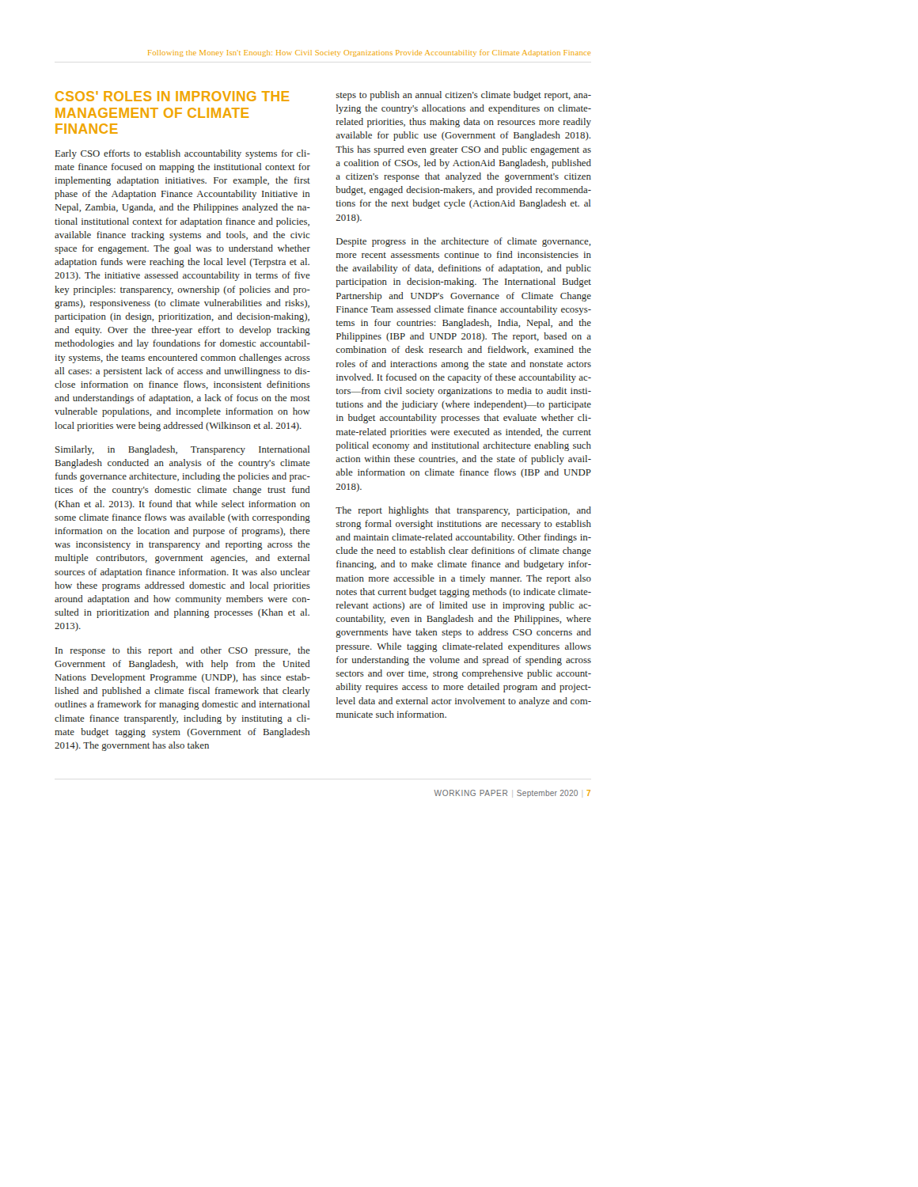Following the Money Isn't Enough: How Civil Society Organizations Provide Accountability for Climate Adaptation Finance
CSOs' Roles in Improving the Management of Climate Finance
Early CSO efforts to establish accountability systems for climate finance focused on mapping the institutional context for implementing adaptation initiatives. For example, the first phase of the Adaptation Finance Accountability Initiative in Nepal, Zambia, Uganda, and the Philippines analyzed the national institutional context for adaptation finance and policies, available finance tracking systems and tools, and the civic space for engagement. The goal was to understand whether adaptation funds were reaching the local level (Terpstra et al. 2013). The initiative assessed accountability in terms of five key principles: transparency, ownership (of policies and programs), responsiveness (to climate vulnerabilities and risks), participation (in design, prioritization, and decision-making), and equity. Over the three-year effort to develop tracking methodologies and lay foundations for domestic accountability systems, the teams encountered common challenges across all cases: a persistent lack of access and unwillingness to disclose information on finance flows, inconsistent definitions and understandings of adaptation, a lack of focus on the most vulnerable populations, and incomplete information on how local priorities were being addressed (Wilkinson et al. 2014).
Similarly, in Bangladesh, Transparency International Bangladesh conducted an analysis of the country's climate funds governance architecture, including the policies and practices of the country's domestic climate change trust fund (Khan et al. 2013). It found that while select information on some climate finance flows was available (with corresponding information on the location and purpose of programs), there was inconsistency in transparency and reporting across the multiple contributors, government agencies, and external sources of adaptation finance information. It was also unclear how these programs addressed domestic and local priorities around adaptation and how community members were consulted in prioritization and planning processes (Khan et al. 2013).
In response to this report and other CSO pressure, the Government of Bangladesh, with help from the United Nations Development Programme (UNDP), has since established and published a climate fiscal framework that clearly outlines a framework for managing domestic and international climate finance transparently, including by instituting a climate budget tagging system (Government of Bangladesh 2014). The government has also taken
steps to publish an annual citizen's climate budget report, analyzing the country's allocations and expenditures on climate-related priorities, thus making data on resources more readily available for public use (Government of Bangladesh 2018). This has spurred even greater CSO and public engagement as a coalition of CSOs, led by ActionAid Bangladesh, published a citizen's response that analyzed the government's citizen budget, engaged decision-makers, and provided recommendations for the next budget cycle (ActionAid Bangladesh et. al 2018).
Despite progress in the architecture of climate governance, more recent assessments continue to find inconsistencies in the availability of data, definitions of adaptation, and public participation in decision-making. The International Budget Partnership and UNDP's Governance of Climate Change Finance Team assessed climate finance accountability ecosystems in four countries: Bangladesh, India, Nepal, and the Philippines (IBP and UNDP 2018). The report, based on a combination of desk research and fieldwork, examined the roles of and interactions among the state and nonstate actors involved. It focused on the capacity of these accountability actors—from civil society organizations to media to audit institutions and the judiciary (where independent)—to participate in budget accountability processes that evaluate whether climate-related priorities were executed as intended, the current political economy and institutional architecture enabling such action within these countries, and the state of publicly available information on climate finance flows (IBP and UNDP 2018).
The report highlights that transparency, participation, and strong formal oversight institutions are necessary to establish and maintain climate-related accountability. Other findings include the need to establish clear definitions of climate change financing, and to make climate finance and budgetary information more accessible in a timely manner. The report also notes that current budget tagging methods (to indicate climate-relevant actions) are of limited use in improving public accountability, even in Bangladesh and the Philippines, where governments have taken steps to address CSO concerns and pressure. While tagging climate-related expenditures allows for understanding the volume and spread of spending across sectors and over time, strong comprehensive public accountability requires access to more detailed program and project-level data and external actor involvement to analyze and communicate such information.
Working Paper|September 2020|7